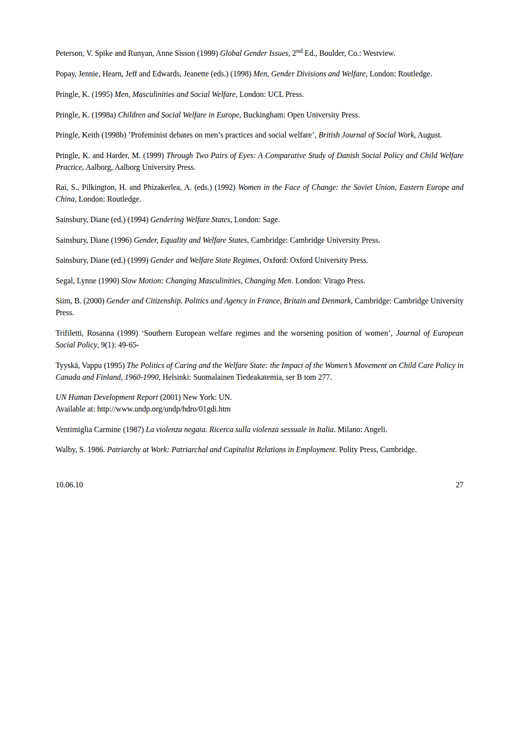Peterson, V. Spike and Runyan, Anne Sisson (1999) Global Gender Issues, 2nd Ed., Boulder, Co.: Westview.
Popay, Jennie, Hearn, Jeff and Edwards, Jeanette (eds.) (1998) Men, Gender Divisions and Welfare, London: Routledge.
Pringle, K. (1995) Men, Masculinities and Social Welfare, London: UCL Press.
Pringle, K. (1998a) Children and Social Welfare in Europe, Buckingham: Open University Press.
Pringle, Keith (1998b) ’Profeminist debates on men’s practices and social welfare’, British Journal of Social Work, August.
Pringle, K. and Harder, M. (1999) Through Two Pairs of Eyes: A Comparative Study of Danish Social Policy and Child Welfare Practice, Aalborg, Aalborg University Press.
Rai, S., Pilkington, H. and Phizakerlea, A. (eds.) (1992) Women in the Face of Change: the Soviet Union, Eastern Europe and China, London: Routledge.
Sainsbury, Diane (ed.) (1994) Gendering Welfare States, London: Sage.
Sainsbury, Diane (1996) Gender, Equality and Welfare States, Cambridge: Cambridge University Press.
Sainsbury, Diane (ed.) (1999) Gender and Welfare State Regimes, Oxford: Oxford University Press.
Segal, Lynne (1990) Slow Motion: Changing Masculinities, Changing Men. London: Virago Press.
Siim, B. (2000) Gender and Citizenship. Politics and Agency in France, Britain and Denmark, Cambridge: Cambridge University Press.
Trifiletti, Rosanna (1999) ‘Southern European welfare regimes and the worsening position of women’, Journal of European Social Policy, 9(1): 49-65-
Tyyskä, Vappu (1995) The Politics of Caring and the Welfare State: the Impact of the Women’s Movement on Child Care Policy in Canada and Finland, 1960-1990, Helsinki: Suomalainen Tiedeakatemia, ser B tom 277.
UN Human Development Report (2001) New York: UN.
Available at: http://www.undp.org/undp/hdro/01gdi.htm
Ventimiglia Carmine (1987) La violenza negata. Ricerca sulla violenza sessuale in Italia. Milano: Angeli.
Walby, S. 1986. Patriarchy at Work: Patriarchal and Capitalist Relations in Employment. Polity Press, Cambridge.
10.06.10 27